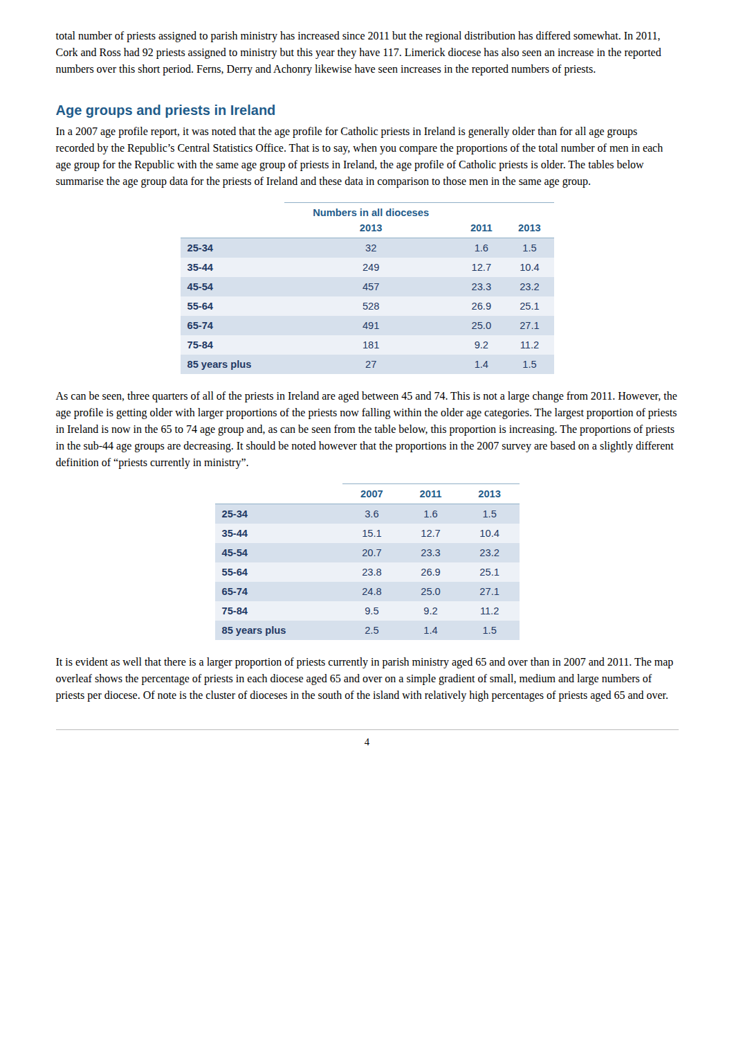total number of priests assigned to parish ministry has increased since 2011 but the regional distribution has differed somewhat. In 2011, Cork and Ross had 92 priests assigned to ministry but this year they have 117. Limerick diocese has also seen an increase in the reported numbers over this short period. Ferns, Derry and Achonry likewise have seen increases in the reported numbers of priests.
Age groups and priests in Ireland
In a 2007 age profile report, it was noted that the age profile for Catholic priests in Ireland is generally older than for all age groups recorded by the Republic’s Central Statistics Office. That is to say, when you compare the proportions of the total number of men in each age group for the Republic with the same age group of priests in Ireland, the age profile of Catholic priests is older. The tables below summarise the age group data for the priests of Ireland and these data in comparison to those men in the same age group.
| | Numbers in all dioceses 2013 | 2011 | 2013 |
| --- | --- | --- | --- |
| 25-34 | 32 | 1.6 | 1.5 |
| 35-44 | 249 | 12.7 | 10.4 |
| 45-54 | 457 | 23.3 | 23.2 |
| 55-64 | 528 | 26.9 | 25.1 |
| 65-74 | 491 | 25.0 | 27.1 |
| 75-84 | 181 | 9.2 | 11.2 |
| 85 years plus | 27 | 1.4 | 1.5 |
As can be seen, three quarters of all of the priests in Ireland are aged between 45 and 74. This is not a large change from 2011. However, the age profile is getting older with larger proportions of the priests now falling within the older age categories. The largest proportion of priests in Ireland is now in the 65 to 74 age group and, as can be seen from the table below, this proportion is increasing. The proportions of priests in the sub-44 age groups are decreasing. It should be noted however that the proportions in the 2007 survey are based on a slightly different definition of “priests currently in ministry”.
| | 2007 | 2011 | 2013 |
| --- | --- | --- | --- |
| 25-34 | 3.6 | 1.6 | 1.5 |
| 35-44 | 15.1 | 12.7 | 10.4 |
| 45-54 | 20.7 | 23.3 | 23.2 |
| 55-64 | 23.8 | 26.9 | 25.1 |
| 65-74 | 24.8 | 25.0 | 27.1 |
| 75-84 | 9.5 | 9.2 | 11.2 |
| 85 years plus | 2.5 | 1.4 | 1.5 |
It is evident as well that there is a larger proportion of priests currently in parish ministry aged 65 and over than in 2007 and 2011. The map overleaf shows the percentage of priests in each diocese aged 65 and over on a simple gradient of small, medium and large numbers of priests per diocese. Of note is the cluster of dioceses in the south of the island with relatively high percentages of priests aged 65 and over.
4